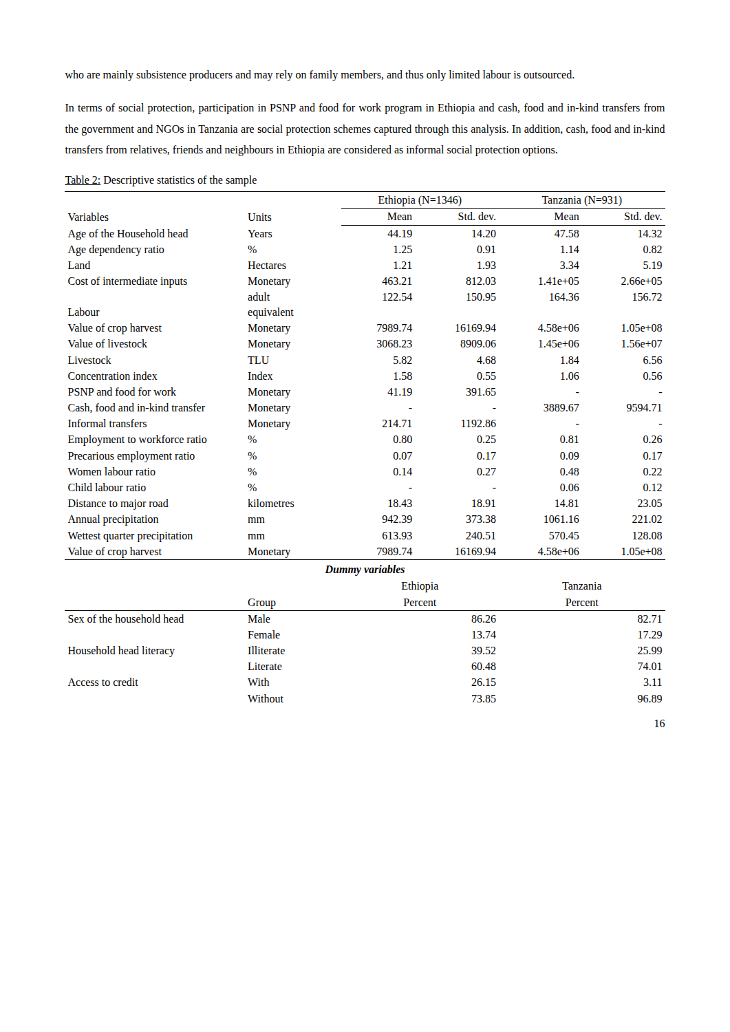who are mainly subsistence producers and may rely on family members, and thus only limited labour is outsourced.
In terms of social protection, participation in PSNP and food for work program in Ethiopia and cash, food and in-kind transfers from the government and NGOs in Tanzania are social protection schemes captured through this analysis. In addition, cash, food and in-kind transfers from relatives, friends and neighbours in Ethiopia are considered as informal social protection options.
Table 2: Descriptive statistics of the sample
| Variables | Units | Ethiopia (N=1346) | Tanzania (N=931) |
| --- | --- | --- | --- |
| Mean | Std. dev. | Mean | Std. dev. |
| Age of the Household head | Years | 44.19 | 14.20 | 47.58 | 14.32 |
| Age dependency ratio | % | 1.25 | 0.91 | 1.14 | 0.82 |
| Land | Hectares | 1.21 | 1.93 | 3.34 | 5.19 |
| Cost of intermediate inputs | Monetary | 463.21 | 812.03 | 1.41e+05 | 2.66e+05 |
| Labour | adult equivalent | 122.54 | 150.95 | 164.36 | 156.72 |
| Value of crop harvest | Monetary | 7989.74 | 16169.94 | 4.58e+06 | 1.05e+08 |
| Value of livestock | Monetary | 3068.23 | 8909.06 | 1.45e+06 | 1.56e+07 |
| Livestock | TLU | 5.82 | 4.68 | 1.84 | 6.56 |
| Concentration index | Index | 1.58 | 0.55 | 1.06 | 0.56 |
| PSNP and food for work | Monetary | 41.19 | 391.65 | - | - |
| Cash, food and in-kind transfer | Monetary | - | - | 3889.67 | 9594.71 |
| Informal transfers | Monetary | 214.71 | 1192.86 | - | - |
| Employment to workforce ratio | % | 0.80 | 0.25 | 0.81 | 0.26 |
| Precarious employment ratio | % | 0.07 | 0.17 | 0.09 | 0.17 |
| Women labour ratio | % | 0.14 | 0.27 | 0.48 | 0.22 |
| Child labour ratio | % | - | - | 0.06 | 0.12 |
| Distance to major road | kilometres | 18.43 | 18.91 | 14.81 | 23.05 |
| Annual precipitation | mm | 942.39 | 373.38 | 1061.16 | 221.02 |
| Wettest quarter precipitation | mm | 613.93 | 240.51 | 570.45 | 128.08 |
| Value of crop harvest | Monetary | 7989.74 | 16169.94 | 4.58e+06 | 1.05e+08 |
| Dummy variables |
| | | Ethiopia | Tanzania |
| | Group | Percent | Percent |
| Sex of the household head | Male | 86.26 | 82.71 |
| | Female | 13.74 | 17.29 |
| Household head literacy | Illiterate | 39.52 | 25.99 |
| | Literate | 60.48 | 74.01 |
| Access to credit | With | 26.15 | 3.11 |
| | Without | 73.85 | 96.89 |
16